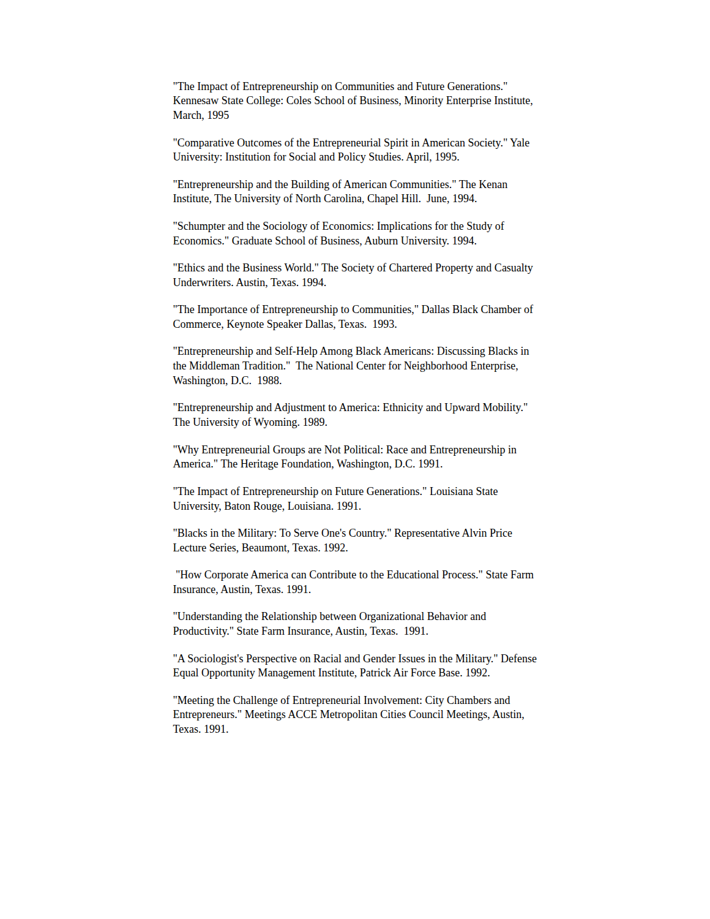"The Impact of Entrepreneurship on Communities and Future Generations." Kennesaw State College: Coles School of Business, Minority Enterprise Institute, March, 1995
"Comparative Outcomes of the Entrepreneurial Spirit in American Society." Yale University: Institution for Social and Policy Studies. April, 1995.
"Entrepreneurship and the Building of American Communities." The Kenan Institute, The University of North Carolina, Chapel Hill. June, 1994.
"Schumpter and the Sociology of Economics: Implications for the Study of Economics." Graduate School of Business, Auburn University. 1994.
"Ethics and the Business World." The Society of Chartered Property and Casualty Underwriters. Austin, Texas. 1994.
"The Importance of Entrepreneurship to Communities," Dallas Black Chamber of Commerce, Keynote Speaker Dallas, Texas. 1993.
"Entrepreneurship and Self-Help Among Black Americans: Discussing Blacks in the Middleman Tradition." The National Center for Neighborhood Enterprise, Washington, D.C. 1988.
"Entrepreneurship and Adjustment to America: Ethnicity and Upward Mobility." The University of Wyoming. 1989.
"Why Entrepreneurial Groups are Not Political: Race and Entrepreneurship in America." The Heritage Foundation, Washington, D.C. 1991.
"The Impact of Entrepreneurship on Future Generations." Louisiana State University, Baton Rouge, Louisiana. 1991.
"Blacks in the Military: To Serve One's Country." Representative Alvin Price Lecture Series, Beaumont, Texas. 1992.
"How Corporate America can Contribute to the Educational Process." State Farm Insurance, Austin, Texas. 1991.
"Understanding the Relationship between Organizational Behavior and Productivity." State Farm Insurance, Austin, Texas. 1991.
"A Sociologist's Perspective on Racial and Gender Issues in the Military." Defense Equal Opportunity Management Institute, Patrick Air Force Base. 1992.
"Meeting the Challenge of Entrepreneurial Involvement: City Chambers and Entrepreneurs." Meetings ACCE Metropolitan Cities Council Meetings, Austin, Texas. 1991.